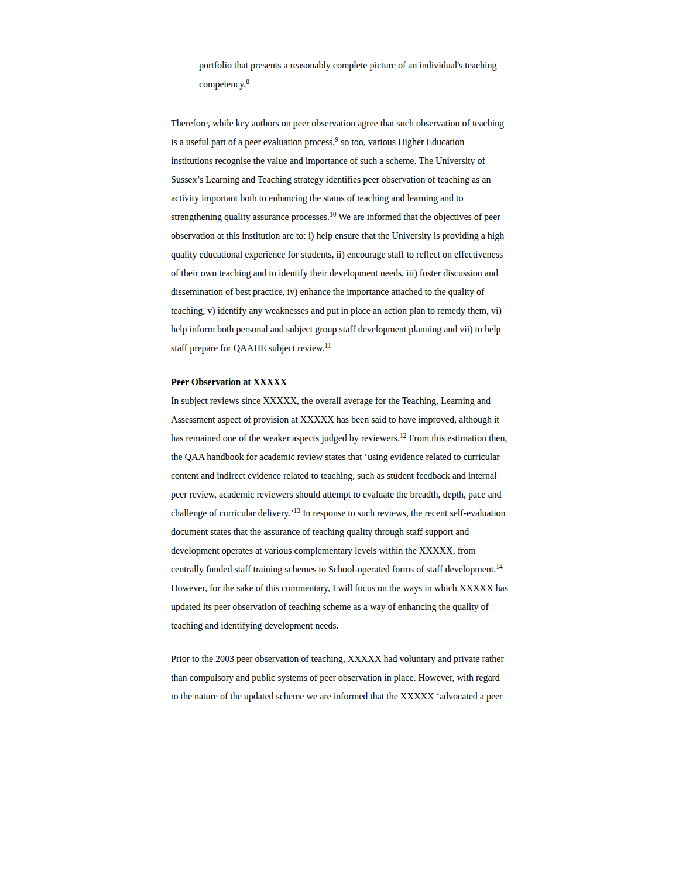portfolio that presents a reasonably complete picture of an individual's teaching competency.8
Therefore, while key authors on peer observation agree that such observation of teaching is a useful part of a peer evaluation process,9 so too, various Higher Education institutions recognise the value and importance of such a scheme. The University of Sussex’s Learning and Teaching strategy identifies peer observation of teaching as an activity important both to enhancing the status of teaching and learning and to strengthening quality assurance processes.10 We are informed that the objectives of peer observation at this institution are to: i) help ensure that the University is providing a high quality educational experience for students, ii) encourage staff to reflect on effectiveness of their own teaching and to identify their development needs, iii) foster discussion and dissemination of best practice, iv) enhance the importance attached to the quality of teaching, v) identify any weaknesses and put in place an action plan to remedy them, vi) help inform both personal and subject group staff development planning and vii) to help staff prepare for QAAHE subject review.11
Peer Observation at XXXXX
In subject reviews since XXXXX, the overall average for the Teaching, Learning and Assessment aspect of provision at XXXXX has been said to have improved, although it has remained one of the weaker aspects judged by reviewers.12 From this estimation then, the QAA handbook for academic review states that ‘using evidence related to curricular content and indirect evidence related to teaching, such as student feedback and internal peer review, academic reviewers should attempt to evaluate the breadth, depth, pace and challenge of curricular delivery.’13 In response to such reviews, the recent self-evaluation document states that the assurance of teaching quality through staff support and development operates at various complementary levels within the XXXXX, from centrally funded staff training schemes to School-operated forms of staff development.14 However, for the sake of this commentary, I will focus on the ways in which XXXXX has updated its peer observation of teaching scheme as a way of enhancing the quality of teaching and identifying development needs.
Prior to the 2003 peer observation of teaching, XXXXX had voluntary and private rather than compulsory and public systems of peer observation in place. However, with regard to the nature of the updated scheme we are informed that the XXXXX ‘advocated a peer